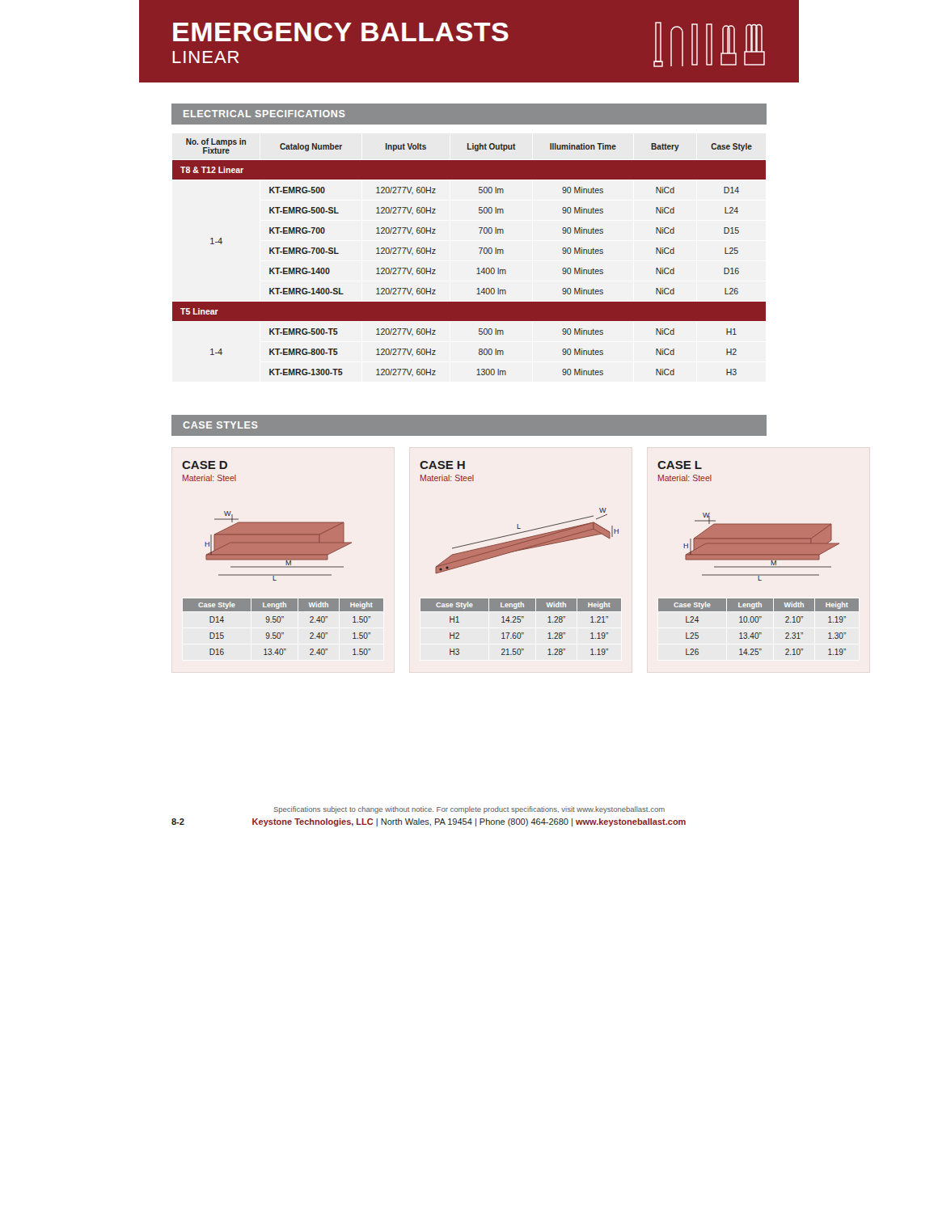EMERGENCY BALLASTS
LINEAR
ELECTRICAL SPECIFICATIONS
| No. of Lamps in Fixture | Catalog Number | Input Volts | Light Output | Illumination Time | Battery | Case Style |
| --- | --- | --- | --- | --- | --- | --- |
| T8 & T12 Linear |
| 1-4 | KT-EMRG-500 | 120/277V, 60Hz | 500 lm | 90 Minutes | NiCd | D14 |
| KT-EMRG-500-SL | 120/277V, 60Hz | 500 lm | 90 Minutes | NiCd | L24 |
| KT-EMRG-700 | 120/277V, 60Hz | 700 lm | 90 Minutes | NiCd | D15 |
| KT-EMRG-700-SL | 120/277V, 60Hz | 700 lm | 90 Minutes | NiCd | L25 |
| KT-EMRG-1400 | 120/277V, 60Hz | 1400 lm | 90 Minutes | NiCd | D16 |
| KT-EMRG-1400-SL | 120/277V, 60Hz | 1400 lm | 90 Minutes | NiCd | L26 |
| T5 Linear |
| 1-4 | KT-EMRG-500-T5 | 120/277V, 60Hz | 500 lm | 90 Minutes | NiCd | H1 |
| KT-EMRG-800-T5 | 120/277V, 60Hz | 800 lm | 90 Minutes | NiCd | H2 |
| KT-EMRG-1300-T5 | 120/277V, 60Hz | 1300 lm | 90 Minutes | NiCd | H3 |
CASE STYLES
CASE D
Material: Steel
H W M L
| Case Style | Length | Width | Height |
| --- | --- | --- | --- |
| D14 | 9.50” | 2.40” | 1.50” |
| D15 | 9.50” | 2.40” | 1.50” |
| D16 | 13.40” | 2.40” | 1.50” |
CASE H
Material: Steel
L W H
| Case Style | Length | Width | Height |
| --- | --- | --- | --- |
| H1 | 14.25” | 1.28” | 1.21” |
| H2 | 17.60” | 1.28” | 1.19” |
| H3 | 21.50” | 1.28” | 1.19” |
CASE L
Material: Steel
H W M L
| Case Style | Length | Width | Height |
| --- | --- | --- | --- |
| L24 | 10.00” | 2.10” | 1.19” |
| L25 | 13.40” | 2.31” | 1.30” |
| L26 | 14.25” | 2.10” | 1.19” |
8-2
Specifications subject to change without notice. For complete product specifications, visit www.keystoneballast.com
Keystone Technologies, LLC | North Wales, PA 19454 | Phone (800) 464-2680 | www.keystoneballast.com